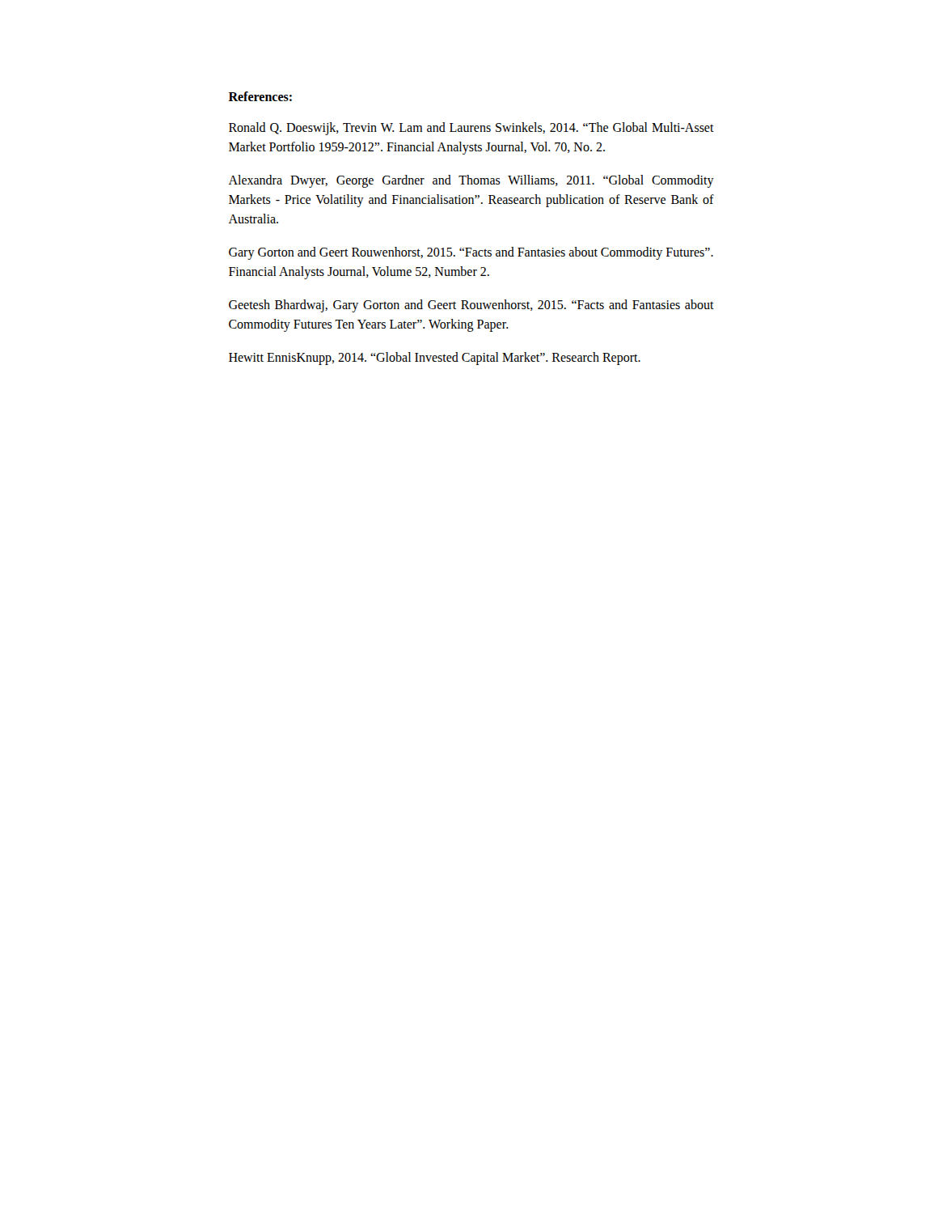References:
Ronald Q. Doeswijk, Trevin W. Lam and Laurens Swinkels, 2014. “The Global Multi-Asset Market Portfolio 1959-2012”. Financial Analysts Journal, Vol. 70, No. 2.
Alexandra Dwyer, George Gardner and Thomas Williams, 2011. “Global Commodity Markets - Price Volatility and Financialisation”. Reasearch publication of Reserve Bank of Australia.
Gary Gorton and Geert Rouwenhorst, 2015. “Facts and Fantasies about Commodity Futures”. Financial Analysts Journal, Volume 52, Number 2.
Geetesh Bhardwaj, Gary Gorton and Geert Rouwenhorst, 2015. “Facts and Fantasies about Commodity Futures Ten Years Later”. Working Paper.
Hewitt EnnisKnupp, 2014. “Global Invested Capital Market”. Research Report.